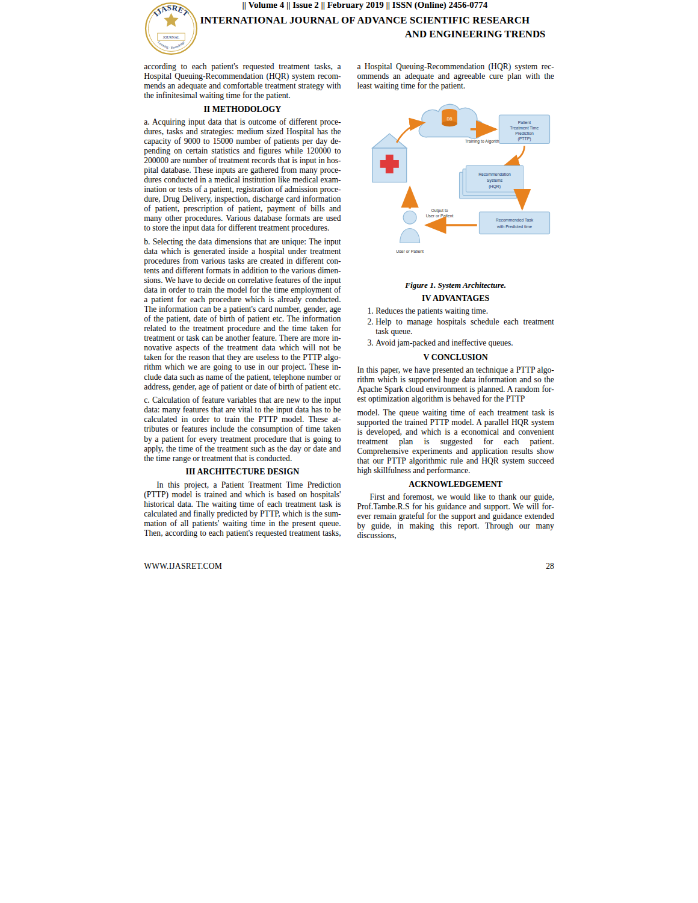IJASRET Learning · Knowledge JOURNAL
|| Volume 4 || Issue 2 || February 2019 || ISSN (Online) 2456-0774
INTERNATIONAL JOURNAL OF ADVANCE SCIENTIFIC RESEARCH
AND ENGINEERING TRENDS
according to each patient's requested treatment tasks, a Hospital Queuing-Recommendation (HQR) system recommends an adequate and comfortable treatment strategy with the infinitesimal waiting time for the patient.
II Methodology
a. Acquiring input data that is outcome of different procedures, tasks and strategies: medium sized Hospital has the capacity of 9000 to 15000 number of patients per day depending on certain statistics and figures while 120000 to 200000 are number of treatment records that is input in hospital database. These inputs are gathered from many procedures conducted in a medical institution like medical examination or tests of a patient, registration of admission procedure, Drug Delivery, inspection, discharge card information of patient, prescription of patient, payment of bills and many other procedures. Various database formats are used to store the input data for different treatment procedures.
b. Selecting the data dimensions that are unique: The input data which is generated inside a hospital under treatment procedures from various tasks are created in different contents and different formats in addition to the various dimensions. We have to decide on correlative features of the input data in order to train the model for the time employment of a patient for each procedure which is already conducted. The information can be a patient's card number, gender, age of the patient, date of birth of patient etc. The information related to the treatment procedure and the time taken for treatment or task can be another feature. There are more innovative aspects of the treatment data which will not be taken for the reason that they are useless to the PTTP algorithm which we are going to use in our project. These include data such as name of the patient, telephone number or address, gender, age of patient or date of birth of patient etc.
c. Calculation of feature variables that are new to the input data: many features that are vital to the input data has to be calculated in order to train the PTTP model. These attributes or features include the consumption of time taken by a patient for every treatment procedure that is going to apply, the time of the treatment such as the day or date and the time range or treatment that is conducted.
III Architecture Design
In this project, a Patient Treatment Time Prediction (PTTP) model is trained and which is based on hospitals' historical data. The waiting time of each treatment task is calculated and finally predicted by PTTP, which is the summation of all patients' waiting time in the present queue. Then, according to each patient's requested treatment tasks, a Hospital Queuing-Recommendation (HQR) system recommends an adequate and agreeable cure plan with the least waiting time for the patient.
DB Training to Algorithm Patient Treatment Time Prediction (PTTP) Recommendation Systems (HQR) Recommended Task with Predicted time Output to User or Patient User or Patient
Figure 1. System Architecture.
IV Advantages
Reduces the patients waiting time.
Help to manage hospitals schedule each treatment task queue.
Avoid jam-packed and ineffective queues.
V Conclusion
In this paper, we have presented an technique a PTTP algorithm which is supported huge data information and so the Apache Spark cloud environment is planned. A random forest optimization algorithm is behaved for the PTTP
model. The queue waiting time of each treatment task is supported the trained PTTP model. A parallel HQR system is developed, and which is a economical and convenient treatment plan is suggested for each patient. Comprehensive experiments and application results show that our PTTP algorithmic rule and HQR system succeed high skillfulness and performance.
Acknowledgement
First and foremost, we would like to thank our guide, Prof.Tambe.R.S for his guidance and support. We will forever remain grateful for the support and guidance extended by guide, in making this report. Through our many discussions,
WWW.IJASRET.COM 28